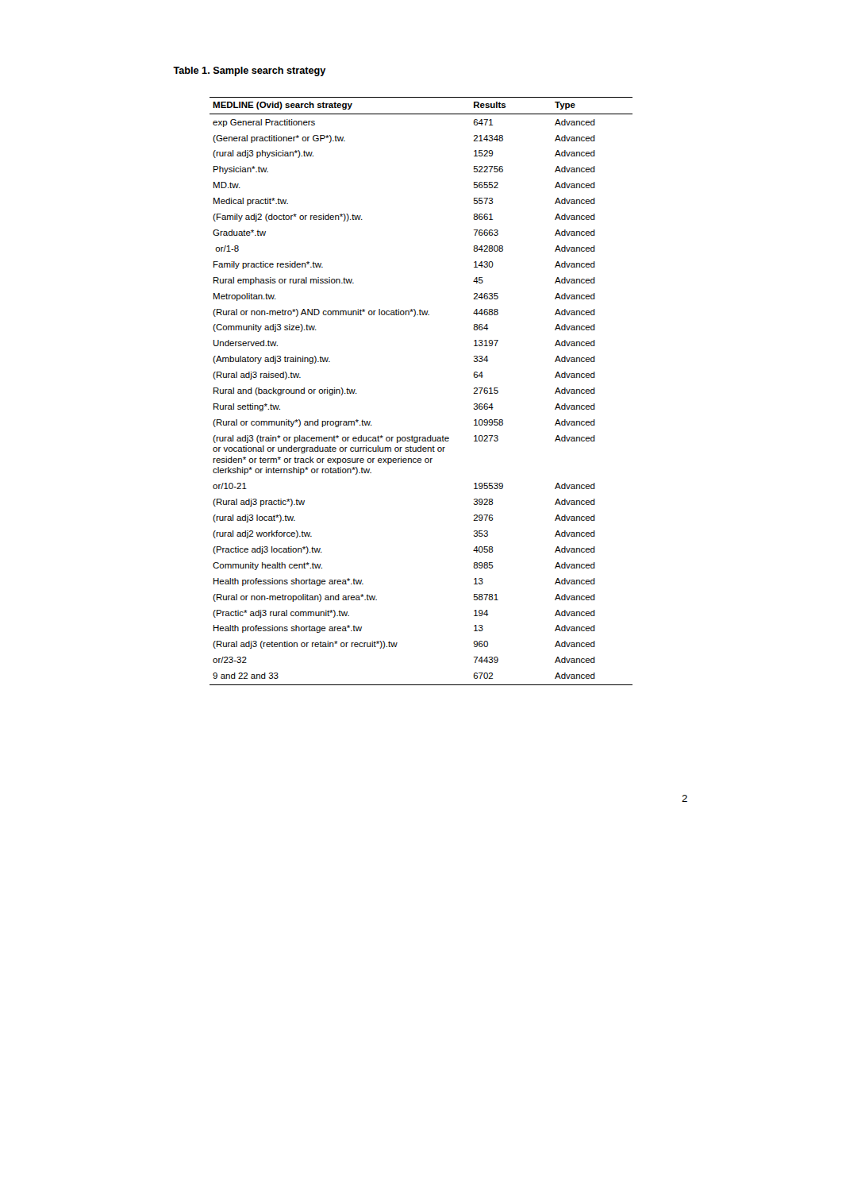Table 1. Sample search strategy
| MEDLINE (Ovid) search strategy | Results | Type |
| --- | --- | --- |
| exp General Practitioners | 6471 | Advanced |
| (General practitioner* or GP*).tw. | 214348 | Advanced |
| (rural adj3 physician*).tw. | 1529 | Advanced |
| Physician*.tw. | 522756 | Advanced |
| MD.tw. | 56552 | Advanced |
| Medical practit*.tw. | 5573 | Advanced |
| (Family adj2 (doctor* or residen*)).tw. | 8661 | Advanced |
| Graduate*.tw | 76663 | Advanced |
| or/1-8 | 842808 | Advanced |
| Family practice residen*.tw. | 1430 | Advanced |
| Rural emphasis or rural mission.tw. | 45 | Advanced |
| Metropolitan.tw. | 24635 | Advanced |
| (Rural or non-metro*) AND communit* or location*).tw. | 44688 | Advanced |
| (Community adj3 size).tw. | 864 | Advanced |
| Underserved.tw. | 13197 | Advanced |
| (Ambulatory adj3 training).tw. | 334 | Advanced |
| (Rural adj3 raised).tw. | 64 | Advanced |
| Rural and (background or origin).tw. | 27615 | Advanced |
| Rural setting*.tw. | 3664 | Advanced |
| (Rural or community*) and program*.tw. | 109958 | Advanced |
| (rural adj3 (train* or placement* or educat* or postgraduate or vocational or undergraduate or curriculum or student or residen* or term* or track or exposure or experience or clerkship* or internship* or rotation*).tw. | 10273 | Advanced |
| or/10-21 | 195539 | Advanced |
| (Rural adj3 practic*).tw | 3928 | Advanced |
| (rural adj3 locat*).tw. | 2976 | Advanced |
| (rural adj2 workforce).tw. | 353 | Advanced |
| (Practice adj3 location*).tw. | 4058 | Advanced |
| Community health cent*.tw. | 8985 | Advanced |
| Health professions shortage area*.tw. | 13 | Advanced |
| (Rural or non-metropolitan) and area*.tw. | 58781 | Advanced |
| (Practic* adj3 rural communit*).tw. | 194 | Advanced |
| Health professions shortage area*.tw | 13 | Advanced |
| (Rural adj3 (retention or retain* or recruit*)).tw | 960 | Advanced |
| or/23-32 | 74439 | Advanced |
| 9 and 22 and 33 | 6702 | Advanced |
2